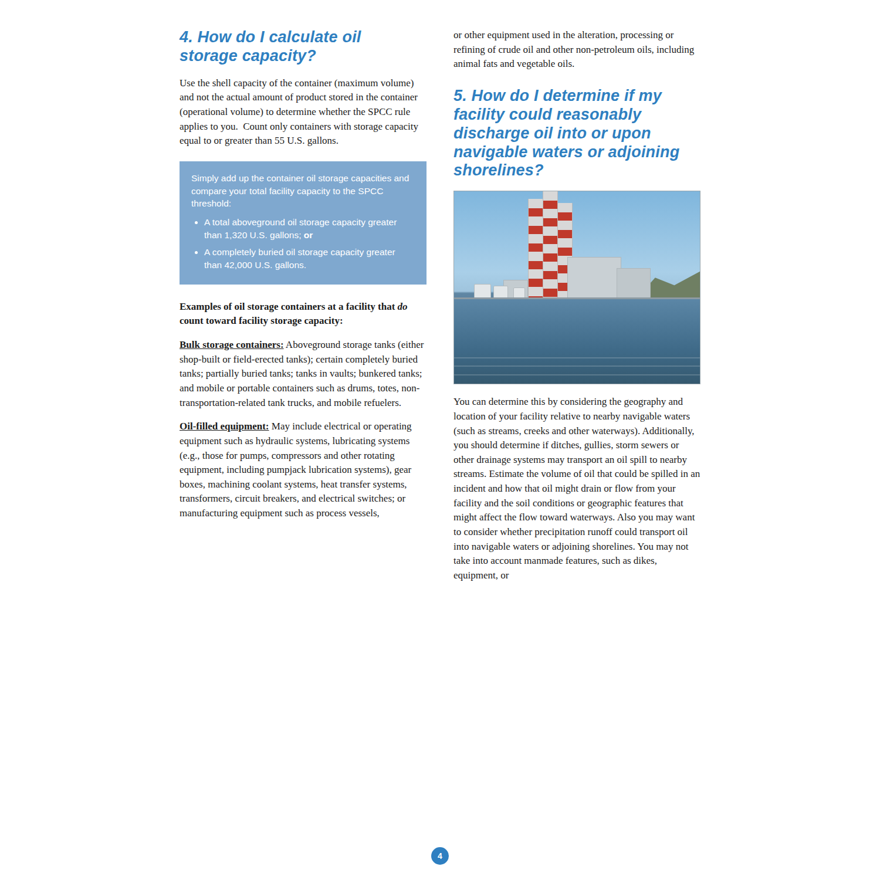4. How do I calculate oil
storage capacity?
Use the shell capacity of the container (maximum volume) and not the actual amount of product stored in the container (operational volume) to determine whether the SPCC rule applies to you. Count only containers with storage capacity equal to or greater than 55 U.S. gallons.
Simply add up the container oil storage capacities and compare your total facility capacity to the SPCC threshold:
A total aboveground oil storage capacity greater than 1,320 U.S. gallons; or
A completely buried oil storage capacity greater than 42,000 U.S. gallons.
Examples of oil storage containers at a facility that do count toward facility storage capacity:
Bulk storage containers: Aboveground storage tanks (either shop-built or field-erected tanks); certain completely buried tanks; partially buried tanks; tanks in vaults; bunkered tanks; and mobile or portable containers such as drums, totes, non-transportation-related tank trucks, and mobile refuelers.
Oil-filled equipment: May include electrical or operating equipment such as hydraulic systems, lubricating systems (e.g., those for pumps, compressors and other rotating equipment, including pumpjack lubrication systems), gear boxes, machining coolant systems, heat transfer systems, transformers, circuit breakers, and electrical switches; or manufacturing equipment such as process vessels,
or other equipment used in the alteration, processing or refining of crude oil and other non-petroleum oils, including animal fats and vegetable oils.
5. How do I determine if my facility could reasonably discharge oil into or upon navigable waters or adjoining shorelines?
You can determine this by considering the geography and location of your facility relative to nearby navigable waters (such as streams, creeks and other waterways). Additionally, you should determine if ditches, gullies, storm sewers or other drainage systems may transport an oil spill to nearby streams. Estimate the volume of oil that could be spilled in an incident and how that oil might drain or flow from your facility and the soil conditions or geographic features that might affect the flow toward waterways. Also you may want to consider whether precipitation runoff could transport oil into navigable waters or adjoining shorelines. You may not take into account manmade features, such as dikes, equipment, or
4